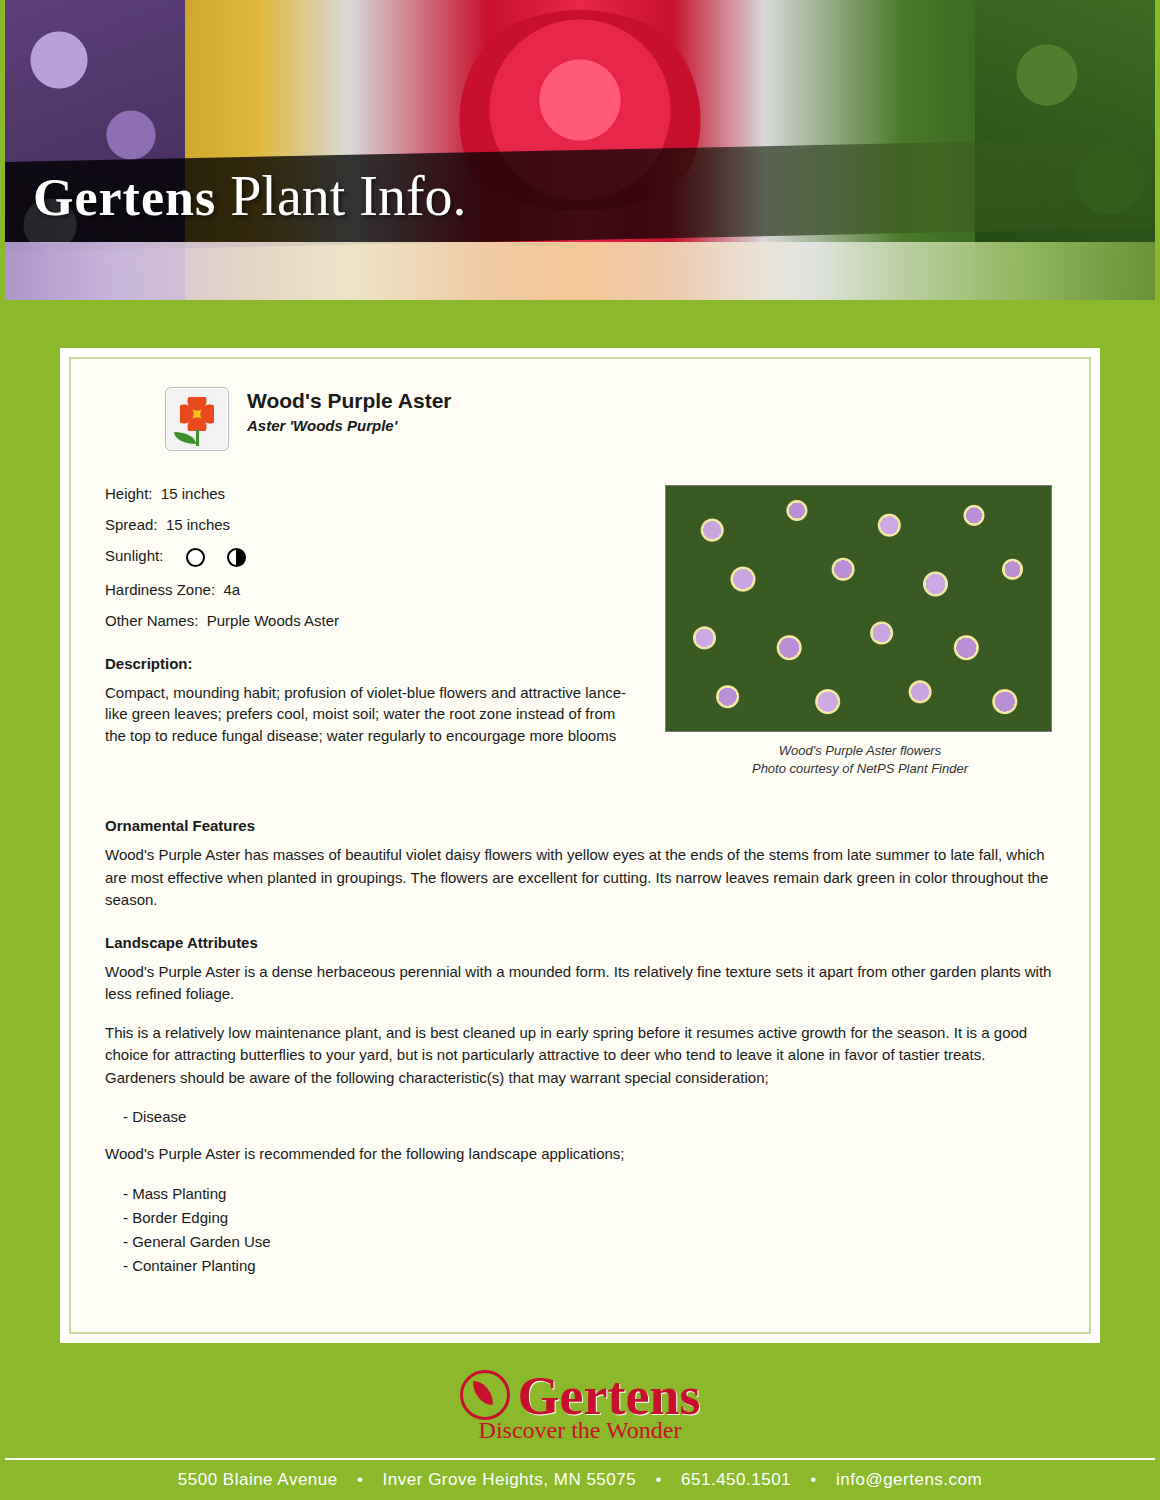Gertens Plant Info.
Wood's Purple Aster
Aster 'Woods Purple'
Height: 15 inches
Spread: 15 inches
Sunlight:
Hardiness Zone: 4a
Other Names: Purple Woods Aster
Description:
Compact, mounding habit; profusion of violet-blue flowers and attractive lance-like green leaves; prefers cool, moist soil; water the root zone instead of from the top to reduce fungal disease; water regularly to encourgage more blooms
Wood's Purple Aster flowers
Photo courtesy of NetPS Plant Finder
Ornamental Features
Wood's Purple Aster has masses of beautiful violet daisy flowers with yellow eyes at the ends of the stems from late summer to late fall, which are most effective when planted in groupings. The flowers are excellent for cutting. Its narrow leaves remain dark green in color throughout the season.
Landscape Attributes
Wood's Purple Aster is a dense herbaceous perennial with a mounded form. Its relatively fine texture sets it apart from other garden plants with less refined foliage.
This is a relatively low maintenance plant, and is best cleaned up in early spring before it resumes active growth for the season. It is a good choice for attracting butterflies to your yard, but is not particularly attractive to deer who tend to leave it alone in favor of tastier treats. Gardeners should be aware of the following characteristic(s) that may warrant special consideration;
Disease
Wood's Purple Aster is recommended for the following landscape applications;
Mass Planting
Border Edging
General Garden Use
Container Planting
Gertens
Discover the Wonder
5500 Blaine Avenue • Inver Grove Heights, MN 55075 • 651.450.1501 • info@gertens.com